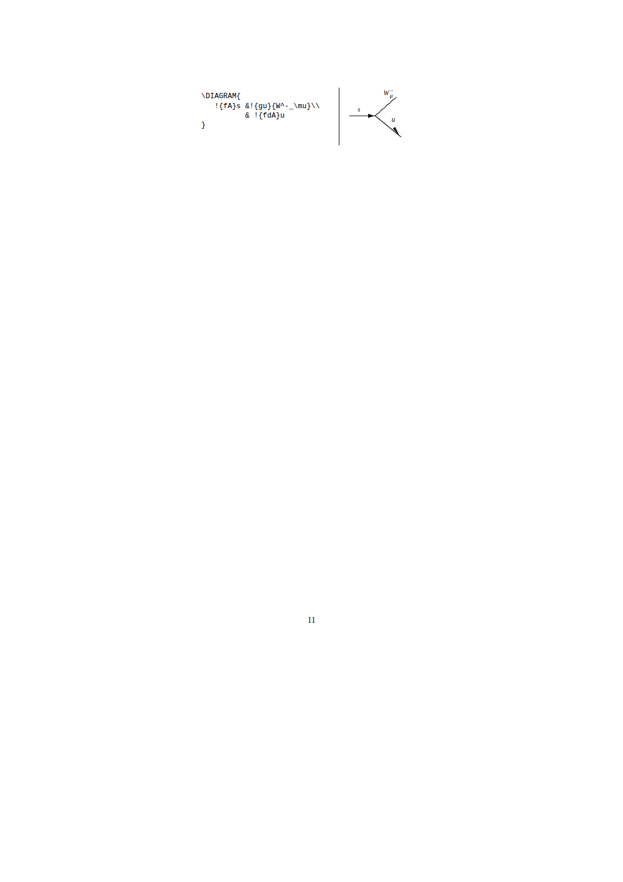\DIAGRAM{ !{fA}s &!{gu}{W^-_\mu}\\ & !{fdA}u }
s W − μ u
11